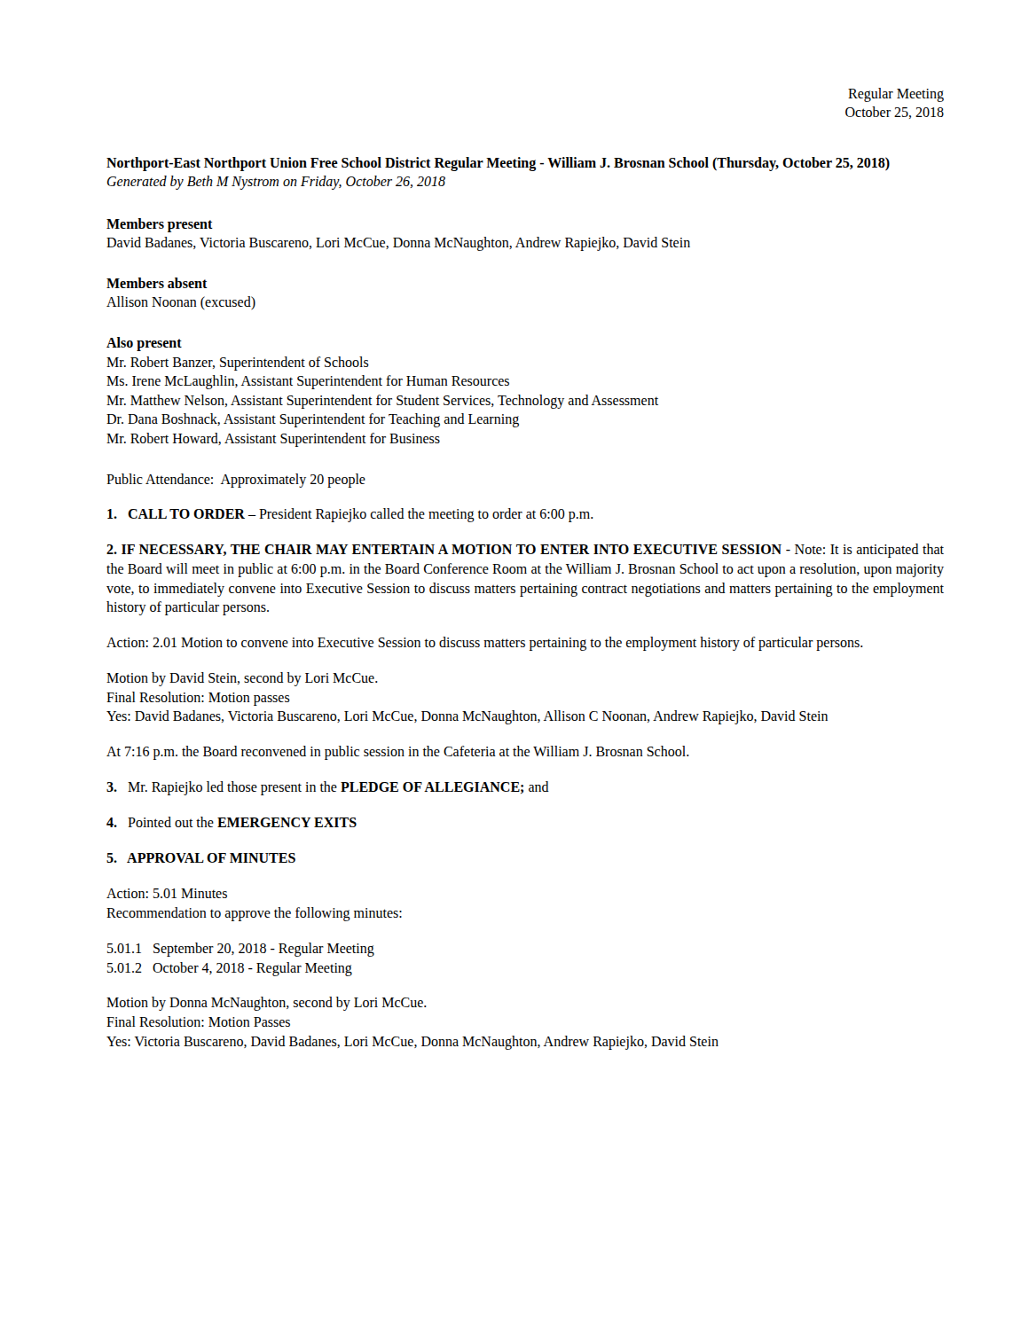Regular Meeting
October 25, 2018
Northport-East Northport Union Free School District Regular Meeting - William J. Brosnan School (Thursday, October 25, 2018)
Generated by Beth M Nystrom on Friday, October 26, 2018
Members present
David Badanes, Victoria Buscareno, Lori McCue, Donna McNaughton, Andrew Rapiejko, David Stein
Members absent
Allison Noonan (excused)
Also present
Mr. Robert Banzer, Superintendent of Schools
Ms. Irene McLaughlin, Assistant Superintendent for Human Resources
Mr. Matthew Nelson, Assistant Superintendent for Student Services, Technology and Assessment
Dr. Dana Boshnack, Assistant Superintendent for Teaching and Learning
Mr. Robert Howard, Assistant Superintendent for Business
Public Attendance: Approximately 20 people
1. CALL TO ORDER – President Rapiejko called the meeting to order at 6:00 p.m.
2. IF NECESSARY, THE CHAIR MAY ENTERTAIN A MOTION TO ENTER INTO EXECUTIVE SESSION - Note: It is anticipated that the Board will meet in public at 6:00 p.m. in the Board Conference Room at the William J. Brosnan School to act upon a resolution, upon majority vote, to immediately convene into Executive Session to discuss matters pertaining contract negotiations and matters pertaining to the employment history of particular persons.
Action: 2.01 Motion to convene into Executive Session to discuss matters pertaining to the employment history of particular persons.
Motion by David Stein, second by Lori McCue.
Final Resolution: Motion passes
Yes: David Badanes, Victoria Buscareno, Lori McCue, Donna McNaughton, Allison C Noonan, Andrew Rapiejko, David Stein
At 7:16 p.m. the Board reconvened in public session in the Cafeteria at the William J. Brosnan School.
3. Mr. Rapiejko led those present in the PLEDGE OF ALLEGIANCE; and
4. Pointed out the EMERGENCY EXITS
5. APPROVAL OF MINUTES
Action: 5.01 Minutes
Recommendation to approve the following minutes:
5.01.1 September 20, 2018 - Regular Meeting
5.01.2 October 4, 2018 - Regular Meeting
Motion by Donna McNaughton, second by Lori McCue.
Final Resolution: Motion Passes
Yes: Victoria Buscareno, David Badanes, Lori McCue, Donna McNaughton, Andrew Rapiejko, David Stein